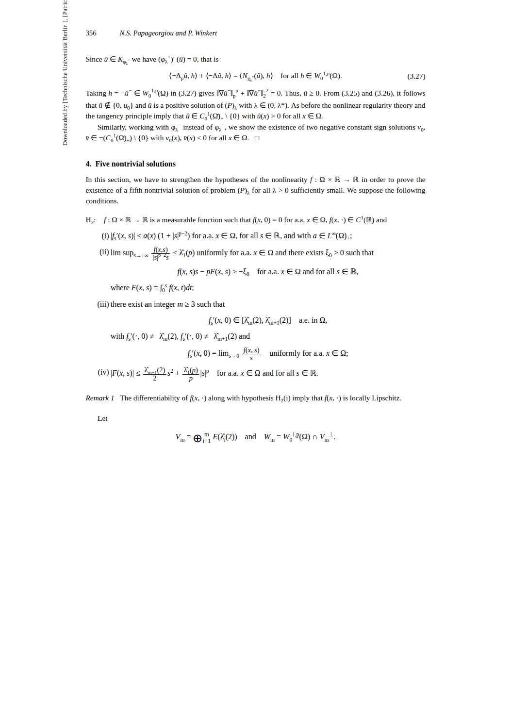Downloaded by [Technische Universität Berlin ], [Patrick Winkert] at 04:35 07 January 2015
356 N.S. Papageorgiou and P. Winkert
Since û ∈ Kφλ+ we have (φλ+)′ (û) = 0, that is
⟨−Δpû, h⟩ + ⟨−Δû, h⟩ = ⟨Ngλ+(û), h⟩ for all h ∈ W01,p(Ω). (3.27)
Taking h = −û− ∈ W01,p(Ω) in (3.27) gives ‖∇û−‖pp + ‖∇û−‖22 = 0. Thus, û ≥ 0. From (3.25) and (3.26), it follows that û ∉ {0, u0} and û is a positive solution of (P)λ with λ ∈ (0, λ*). As before the nonlinear regularity theory and the tangency principle imply that û ∈ C01(Ω̄)+ \ {0} with û(x) > 0 for all x ∈ Ω.
Similarly, working with φλ− instead of φλ+, we show the existence of two negative constant sign solutions v0, v̂ ∈ −(C01(Ω̄)+) \ {0} with v0(x), v̂(x) < 0 for all x ∈ Ω. □
4. Five nontrivial solutions
In this section, we have to strengthen the hypotheses of the nonlinearity f : Ω × ℝ → ℝ in order to prove the existence of a fifth nontrivial solution of problem (P)λ for all λ > 0 sufficiently small. We suppose the following conditions.
H2: f : Ω × ℝ → ℝ is a measurable function such that f(x, 0) = 0 for a.a. x ∈ Ω, f(x, ·) ∈ C1(ℝ) and
(i) |fs′(x, s)| ≤ a(x) (1 + |s|p−2) for a.a. x ∈ Ω, for all s ∈ ℝ, and with a ∈ L∞(Ω)+;
(ii) lim sups→±∞ f(x,s)|s|p−2s ≤ λ̂1(p) uniformly for a.a. x ∈ Ω and there exists ξ0 > 0 such that
f(x, s)s − pF(x, s) ≥ −ξ0 for a.a. x ∈ Ω and for all s ∈ ℝ,
where F(x, s) = ∫0s f(x, t)dt;
(iii) there exist an integer m ≥ 3 such that
fs′(x, 0) ∈ [λ̂m(2), λ̂m+1(2)] a.e. in Ω,
with fs′(·, 0) ≢ λ̂m(2), fs′(·, 0) ≢ λ̂m+1(2) and
fs′(x, 0) = lims→0 f(x, s) s uniformly for a.a. x ∈ Ω;
(iv) |F(x, s)| ≤ λ̂m+1(2) 2 s2 + λ̂1(p) p|s|p for a.a. x ∈ Ω and for all s ∈ ℝ.
Remark 1 The differentiability of f(x, ·) along with hypothesis H2(i) imply that f(x, ·) is locally Lipschitz.
Let
Vm = ⊕mi=1 E(λ̂i(2)) and Wm = W01,p(Ω) ∩ Vm⊥.